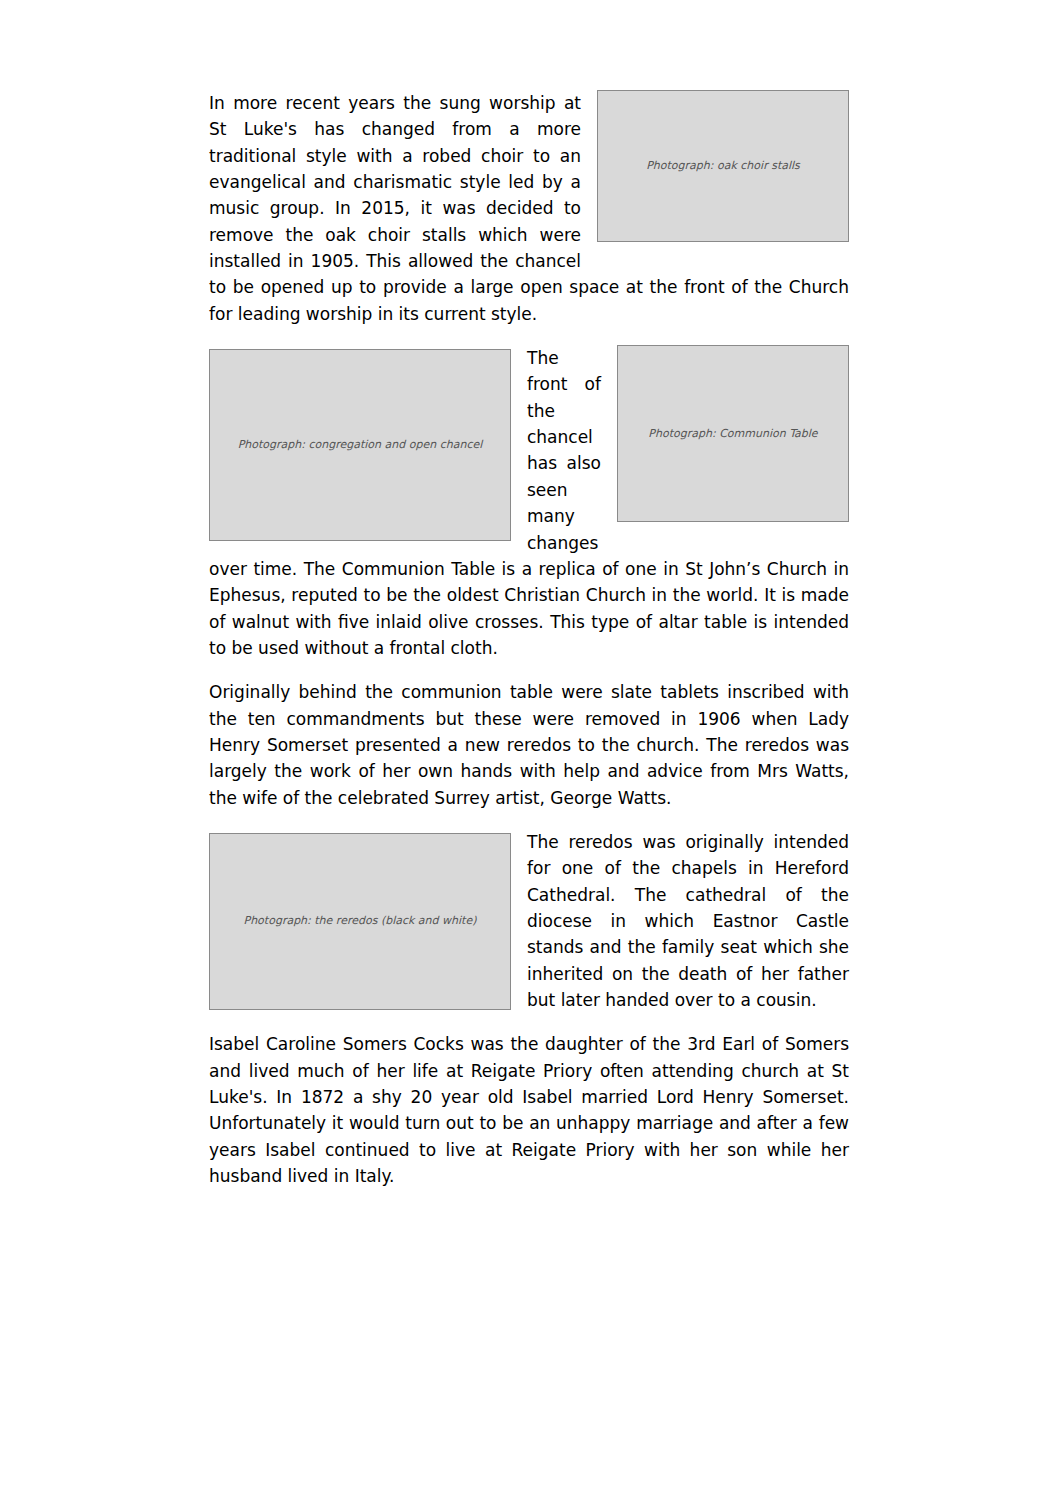Photograph: oak choir stalls
In more recent years the sung worship at St Luke's has changed from a more traditional style with a robed choir to an evangelical and charismatic style led by a music group. In 2015, it was decided to remove the oak choir stalls which were installed in 1905. This allowed the chancel to be opened up to provide a large open space at the front of the Church for leading worship in its current style.
Photograph: congregation and open chancel
Photograph: Communion Table
The front of the chancel has also seen many changes over time. The Communion Table is a replica of one in St John’s Church in Ephesus, reputed to be the oldest Christian Church in the world. It is made of walnut with five inlaid olive crosses. This type of altar table is intended to be used without a frontal cloth.
Originally behind the communion table were slate tablets inscribed with the ten commandments but these were removed in 1906 when Lady Henry Somerset presented a new reredos to the church. The reredos was largely the work of her own hands with help and advice from Mrs Watts, the wife of the celebrated Surrey artist, George Watts.
Photograph: the reredos (black and white)
The reredos was originally intended for one of the chapels in Hereford Cathedral. The cathedral of the diocese in which Eastnor Castle stands and the family seat which she inherited on the death of her father but later handed over to a cousin.
Isabel Caroline Somers Cocks was the daughter of the 3rd Earl of Somers and lived much of her life at Reigate Priory often attending church at St Luke's. In 1872 a shy 20 year old Isabel married Lord Henry Somerset. Unfortunately it would turn out to be an unhappy marriage and after a few years Isabel continued to live at Reigate Priory with her son while her husband lived in Italy.